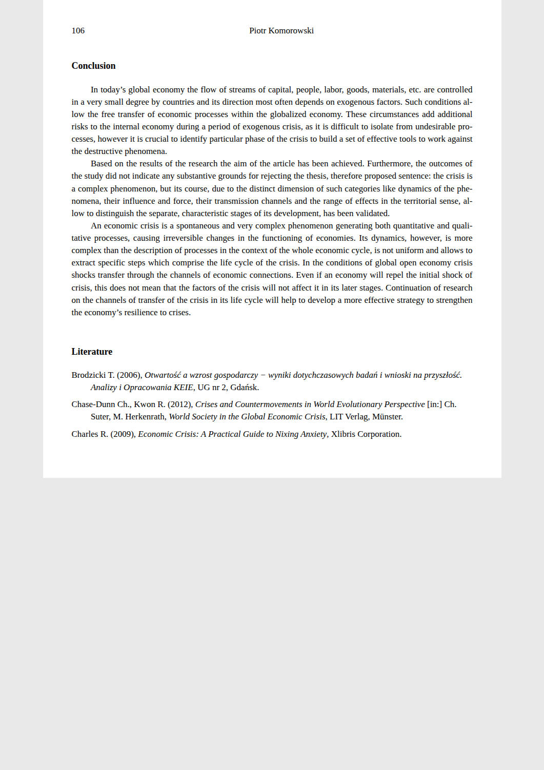106 Piotr Komorowski
Conclusion
In today’s global economy the flow of streams of capital, people, labor, goods, materials, etc. are controlled in a very small degree by countries and its direction most often depends on exogenous factors. Such conditions allow the free transfer of economic processes within the globalized economy. These circumstances add additional risks to the internal economy during a period of exogenous crisis, as it is difficult to isolate from undesirable processes, however it is crucial to identify particular phase of the crisis to build a set of effective tools to work against the destructive phenomena.
Based on the results of the research the aim of the article has been achieved. Furthermore, the outcomes of the study did not indicate any substantive grounds for rejecting the thesis, therefore proposed sentence: the crisis is a complex phenomenon, but its course, due to the distinct dimension of such categories like dynamics of the phenomena, their influence and force, their transmission channels and the range of effects in the territorial sense, allow to distinguish the separate, characteristic stages of its development, has been validated.
An economic crisis is a spontaneous and very complex phenomenon generating both quantitative and qualitative processes, causing irreversible changes in the functioning of economies. Its dynamics, however, is more complex than the description of processes in the context of the whole economic cycle, is not uniform and allows to extract specific steps which comprise the life cycle of the crisis. In the conditions of global open economy crisis shocks transfer through the channels of economic connections. Even if an economy will repel the initial shock of crisis, this does not mean that the factors of the crisis will not affect it in its later stages. Continuation of research on the channels of transfer of the crisis in its life cycle will help to develop a more effective strategy to strengthen the economy’s resilience to crises.
Literature
Brodzicki T. (2006), Otwartość a wzrost gospodarczy − wyniki dotychczasowych badań i wnioski na przyszłość. Analizy i Opracowania KEIE, UG nr 2, Gdańsk.
Chase-Dunn Ch., Kwon R. (2012), Crises and Countermovements in World Evolutionary Perspective [in:] Ch. Suter, M. Herkenrath, World Society in the Global Economic Crisis, LIT Verlag, Münster.
Charles R. (2009), Economic Crisis: A Practical Guide to Nixing Anxiety, Xlibris Corporation.